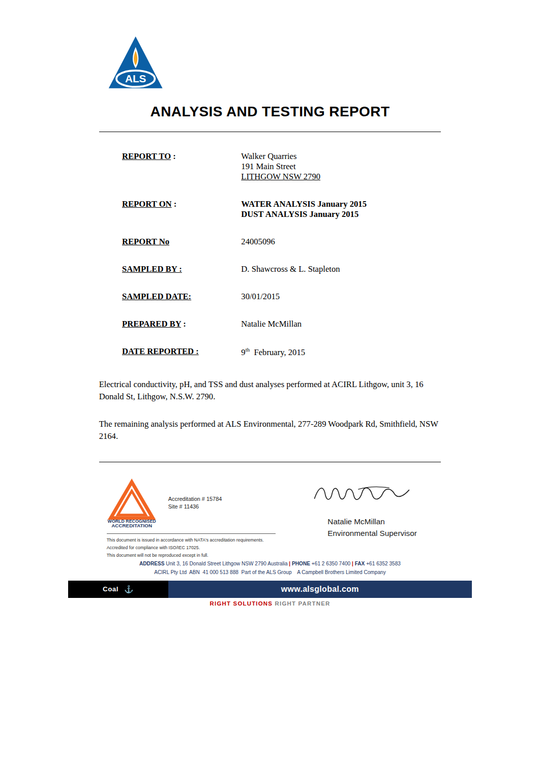ALS
ANALYSIS AND TESTING REPORT
| REPORT TO : | Walker Quarries 191 Main Street LITHGOW NSW 2790 |
| REPORT ON : | WATER ANALYSIS January 2015 DUST ANALYSIS January 2015 |
| REPORT No | 24005096 |
| SAMPLED BY : | D. Shawcross & L. Stapleton |
| SAMPLED DATE: | 30/01/2015 |
| PREPARED BY : | Natalie McMillan |
| DATE REPORTED : | 9 th February, 2015 |
Electrical conductivity, pH, and TSS and dust analyses performed at ACIRL Lithgow, unit 3, 16 Donald St, Lithgow, N.S.W. 2790.
The remaining analysis performed at ALS Environmental, 277-289 Woodpark Rd, Smithfield, NSW 2164.
WORLD RECOGNISED ACCREDITATION
Accreditation # 15784
Site # 11436
This document is issued in accordance with NATA's accreditation requirements.
Accredited for compliance with ISO/IEC 17025.
This document will not be reproduced except in full.
Natalie McMillan
Environmental Supervisor
ADDRESS Unit 3, 16 Donald Street Lithgow NSW 2790 Australia | PHONE +61 2 6350 7400 | FAX +61 6352 3583
ACIRL Pty Ltd ABN 41 000 513 888 Part of the ALS Group A Campbell Brothers Limited Company
Coal ⚓
www.alsglobal.com
RIGHT SOLUTIONS RIGHT PARTNER